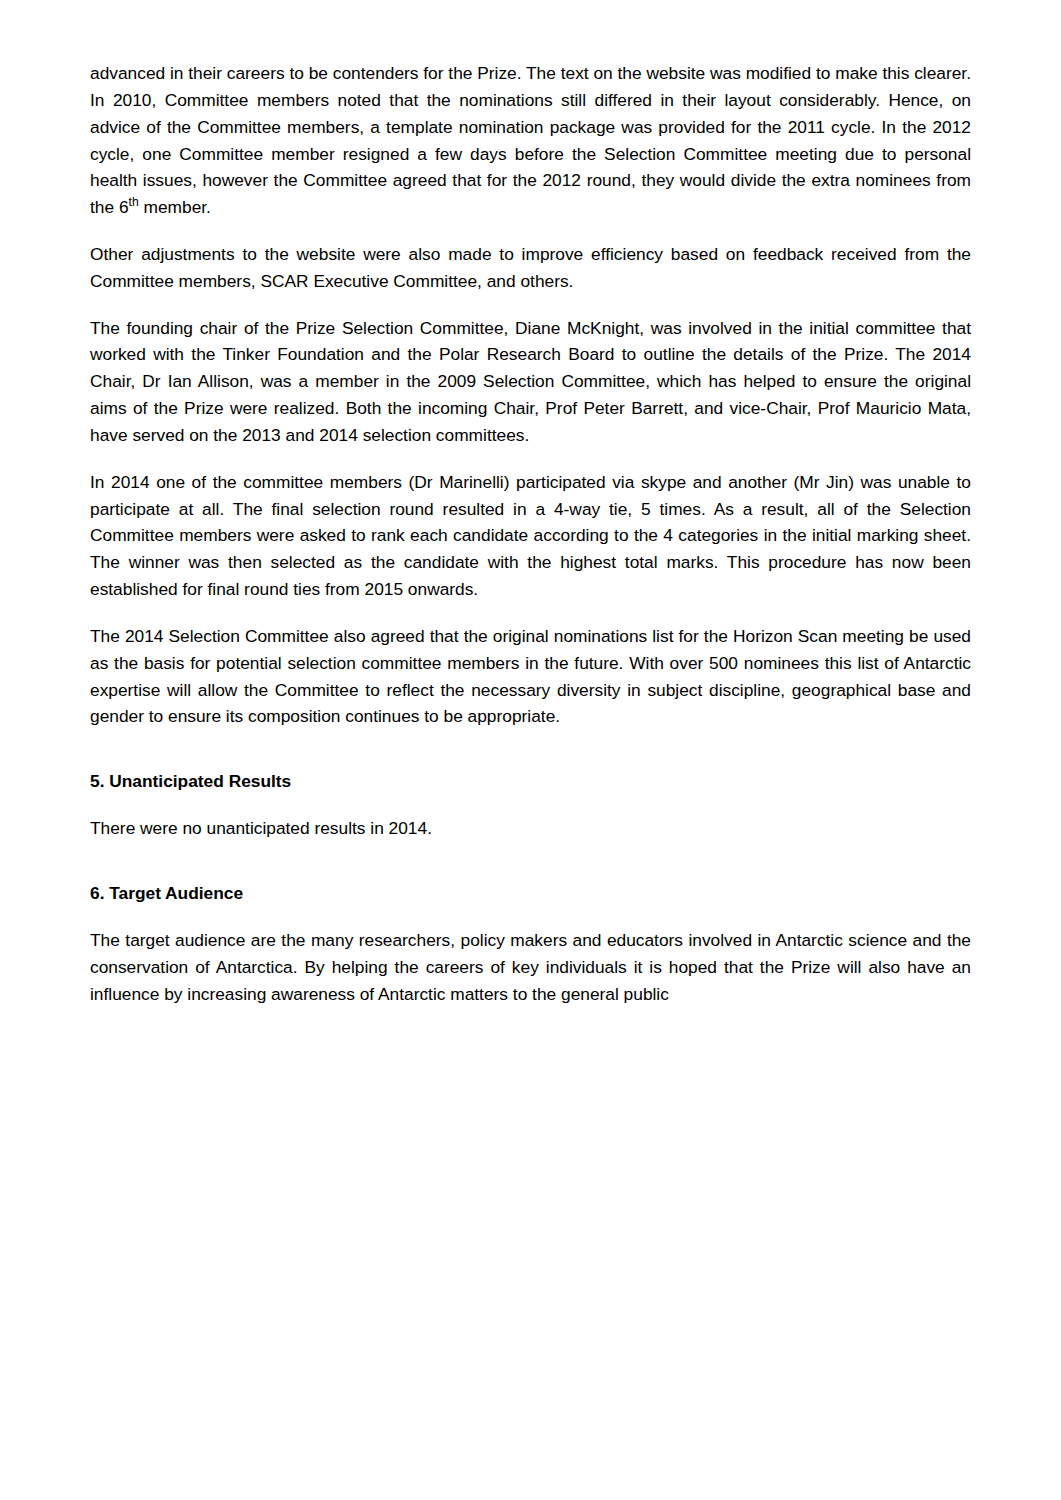advanced in their careers to be contenders for the Prize. The text on the website was modified to make this clearer. In 2010, Committee members noted that the nominations still differed in their layout considerably. Hence, on advice of the Committee members, a template nomination package was provided for the 2011 cycle. In the 2012 cycle, one Committee member resigned a few days before the Selection Committee meeting due to personal health issues, however the Committee agreed that for the 2012 round, they would divide the extra nominees from the 6th member.
Other adjustments to the website were also made to improve efficiency based on feedback received from the Committee members, SCAR Executive Committee, and others.
The founding chair of the Prize Selection Committee, Diane McKnight, was involved in the initial committee that worked with the Tinker Foundation and the Polar Research Board to outline the details of the Prize. The 2014 Chair, Dr Ian Allison, was a member in the 2009 Selection Committee, which has helped to ensure the original aims of the Prize were realized. Both the incoming Chair, Prof Peter Barrett, and vice-Chair, Prof Mauricio Mata, have served on the 2013 and 2014 selection committees.
In 2014 one of the committee members (Dr Marinelli) participated via skype and another (Mr Jin) was unable to participate at all. The final selection round resulted in a 4-way tie, 5 times. As a result, all of the Selection Committee members were asked to rank each candidate according to the 4 categories in the initial marking sheet. The winner was then selected as the candidate with the highest total marks. This procedure has now been established for final round ties from 2015 onwards.
The 2014 Selection Committee also agreed that the original nominations list for the Horizon Scan meeting be used as the basis for potential selection committee members in the future. With over 500 nominees this list of Antarctic expertise will allow the Committee to reflect the necessary diversity in subject discipline, geographical base and gender to ensure its composition continues to be appropriate.
5. Unanticipated Results
There were no unanticipated results in 2014.
6. Target Audience
The target audience are the many researchers, policy makers and educators involved in Antarctic science and the conservation of Antarctica. By helping the careers of key individuals it is hoped that the Prize will also have an influence by increasing awareness of Antarctic matters to the general public